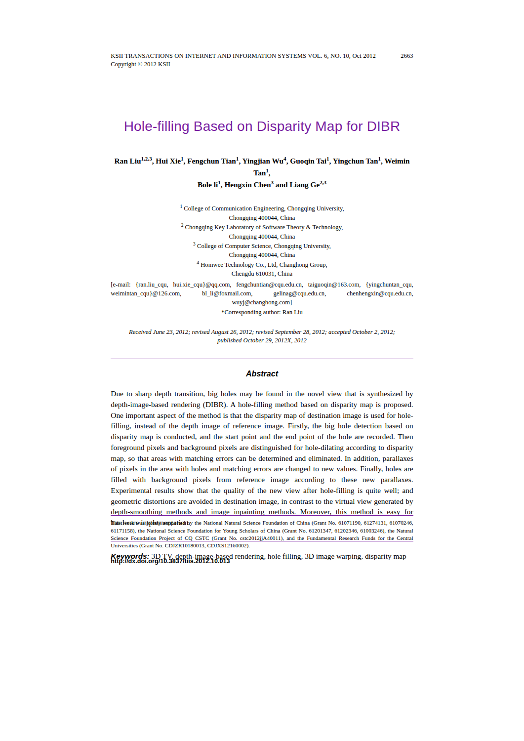KSII TRANSACTIONS ON INTERNET AND INFORMATION SYSTEMS VOL. 6, NO. 10, Oct 2012 2663
Copyright © 2012 KSII
Hole-filling Based on Disparity Map for DIBR
Ran Liu1,2,3, Hui Xie1, Fengchun Tian1, Yingjian Wu4, Guoqin Tai1, Yingchun Tan1, Weimin Tan1,
Bole li1, Hengxin Chen3 and Liang Ge2,3
1 College of Communication Engineering, Chongqing University,
Chongqing 400044, China
2 Chongqing Key Laboratory of Software Theory & Technology,
Chongqing 400044, China
3 College of Computer Science, Chongqing University,
Chongqing 400044, China
4 Homwee Technology Co., Ltd, Changhong Group,
Chengdu 610031, China
[e-mail: {ran.liu_cqu, hui.xie_cqu}@qq.com, fengchuntian@cqu.edu.cn, taiguoqin@163.com, {yingchuntan_cqu, weimintan_cqu}@126.com, bl_li@foxmail.com, gelinag@cqu.edu.cn, chenhengxin@cqu.edu.cn, wuyj@changhong.com]
*Corresponding author: Ran Liu
Received June 23, 2012; revised August 26, 2012; revised September 28, 2012; accepted October 2, 2012;
published October 29, 2012X, 2012
Abstract
Due to sharp depth transition, big holes may be found in the novel view that is synthesized by depth-image-based rendering (DIBR). A hole-filling method based on disparity map is proposed. One important aspect of the method is that the disparity map of destination image is used for hole-filling, instead of the depth image of reference image. Firstly, the big hole detection based on disparity map is conducted, and the start point and the end point of the hole are recorded. Then foreground pixels and background pixels are distinguished for hole-dilating according to disparity map, so that areas with matching errors can be determined and eliminated. In addition, parallaxes of pixels in the area with holes and matching errors are changed to new values. Finally, holes are filled with background pixels from reference image according to these new parallaxes. Experimental results show that the quality of the new view after hole-filling is quite well; and geometric distortions are avoided in destination image, in contrast to the virtual view generated by depth-smoothing methods and image inpainting methods. Moreover, this method is easy for hardware implementation.
Keywords: 3D TV, depth-image-based rendering, hole filling, 3D image warping, disparity map
This work was jointly supported by the National Natural Science Foundation of China (Grant No. 61071190, 61274131, 61070246, 61171158), the National Science Foundation for Young Scholars of China (Grant No. 61201347, 61202346, 61003246), the Natural Science Foundation Project of CQ CSTC (Grant No. cstc2012jjA40011), and the Fundamental Research Funds for the Central Universities (Grant No. CDJZR10180013, CDJXS12160002).
http://dx.doi.org/10.3837/tiis.2012.10.013